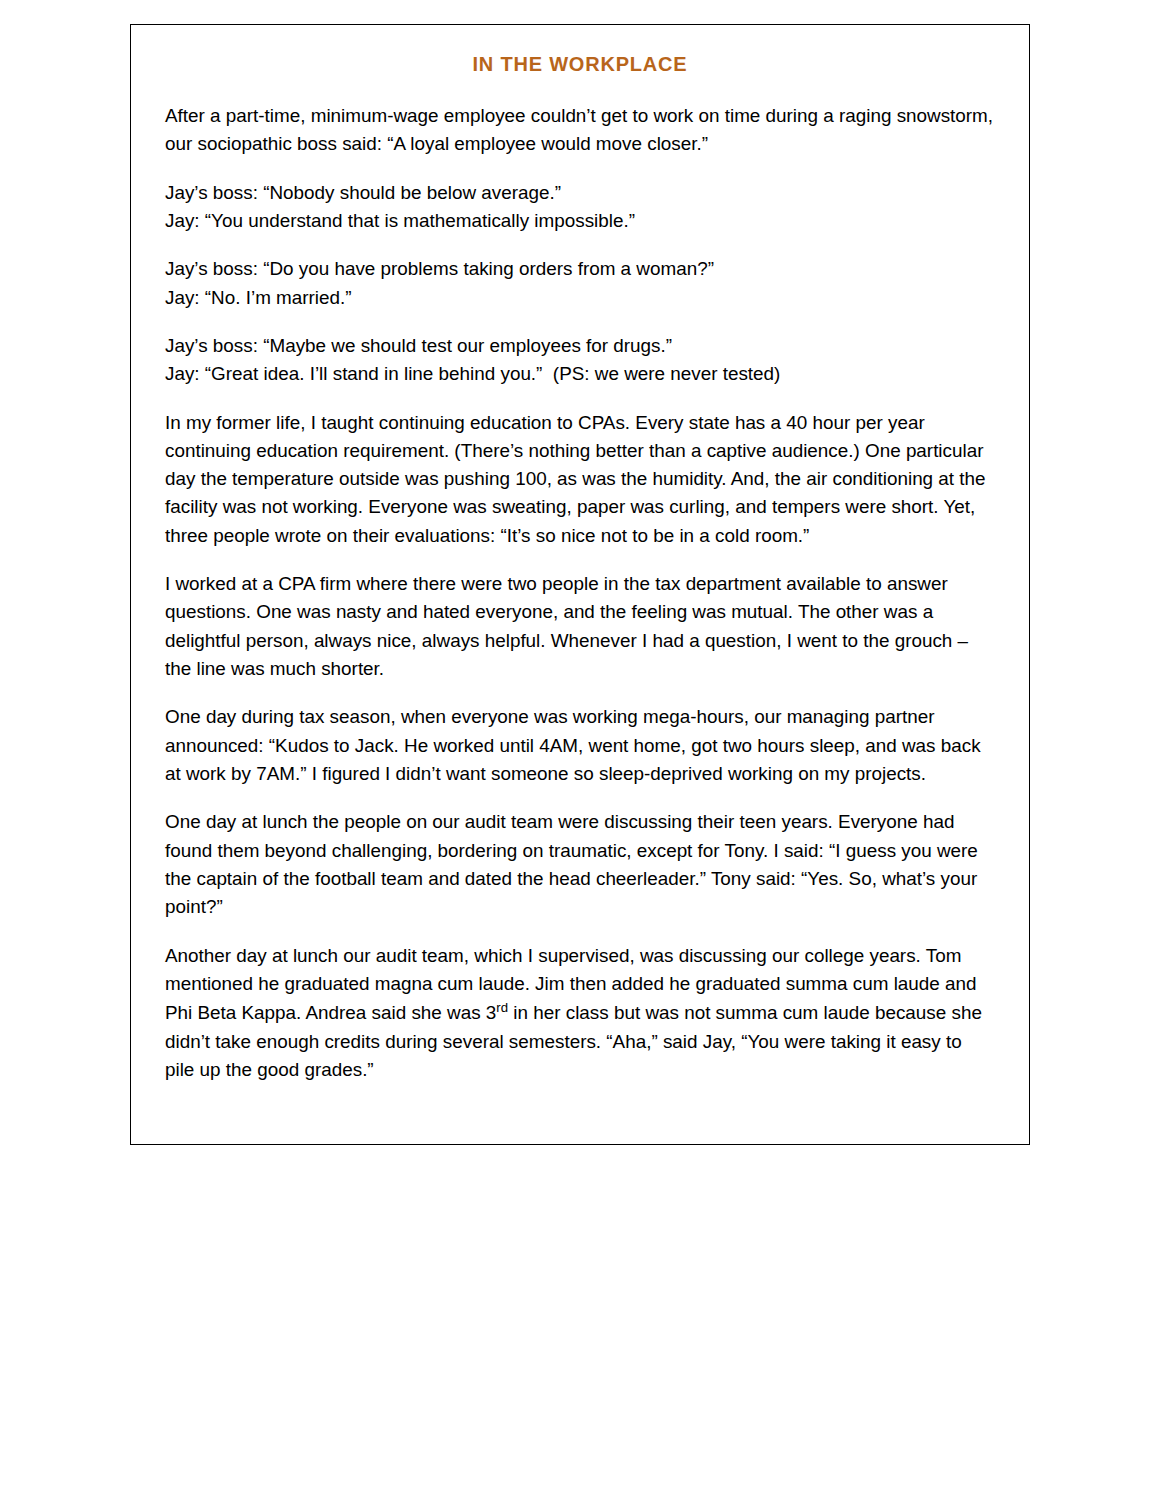IN THE WORKPLACE
After a part-time, minimum-wage employee couldn’t get to work on time during a raging snowstorm, our sociopathic boss said: “A loyal employee would move closer.”
Jay’s boss: “Nobody should be below average.”
Jay: “You understand that is mathematically impossible.”
Jay’s boss: “Do you have problems taking orders from a woman?”
Jay: “No. I’m married.”
Jay’s boss: “Maybe we should test our employees for drugs.”
Jay: “Great idea. I’ll stand in line behind you.” (PS: we were never tested)
In my former life, I taught continuing education to CPAs. Every state has a 40 hour per year continuing education requirement. (There’s nothing better than a captive audience.) One particular day the temperature outside was pushing 100, as was the humidity. And, the air conditioning at the facility was not working. Everyone was sweating, paper was curling, and tempers were short. Yet, three people wrote on their evaluations: “It’s so nice not to be in a cold room.”
I worked at a CPA firm where there were two people in the tax department available to answer questions. One was nasty and hated everyone, and the feeling was mutual. The other was a delightful person, always nice, always helpful. Whenever I had a question, I went to the grouch – the line was much shorter.
One day during tax season, when everyone was working mega-hours, our managing partner announced: “Kudos to Jack. He worked until 4AM, went home, got two hours sleep, and was back at work by 7AM.” I figured I didn’t want someone so sleep-deprived working on my projects.
One day at lunch the people on our audit team were discussing their teen years. Everyone had found them beyond challenging, bordering on traumatic, except for Tony. I said: “I guess you were the captain of the football team and dated the head cheerleader.” Tony said: “Yes. So, what’s your point?”
Another day at lunch our audit team, which I supervised, was discussing our college years. Tom mentioned he graduated magna cum laude. Jim then added he graduated summa cum laude and Phi Beta Kappa. Andrea said she was 3rd in her class but was not summa cum laude because she didn’t take enough credits during several semesters. “Aha,” said Jay, “You were taking it easy to pile up the good grades.”